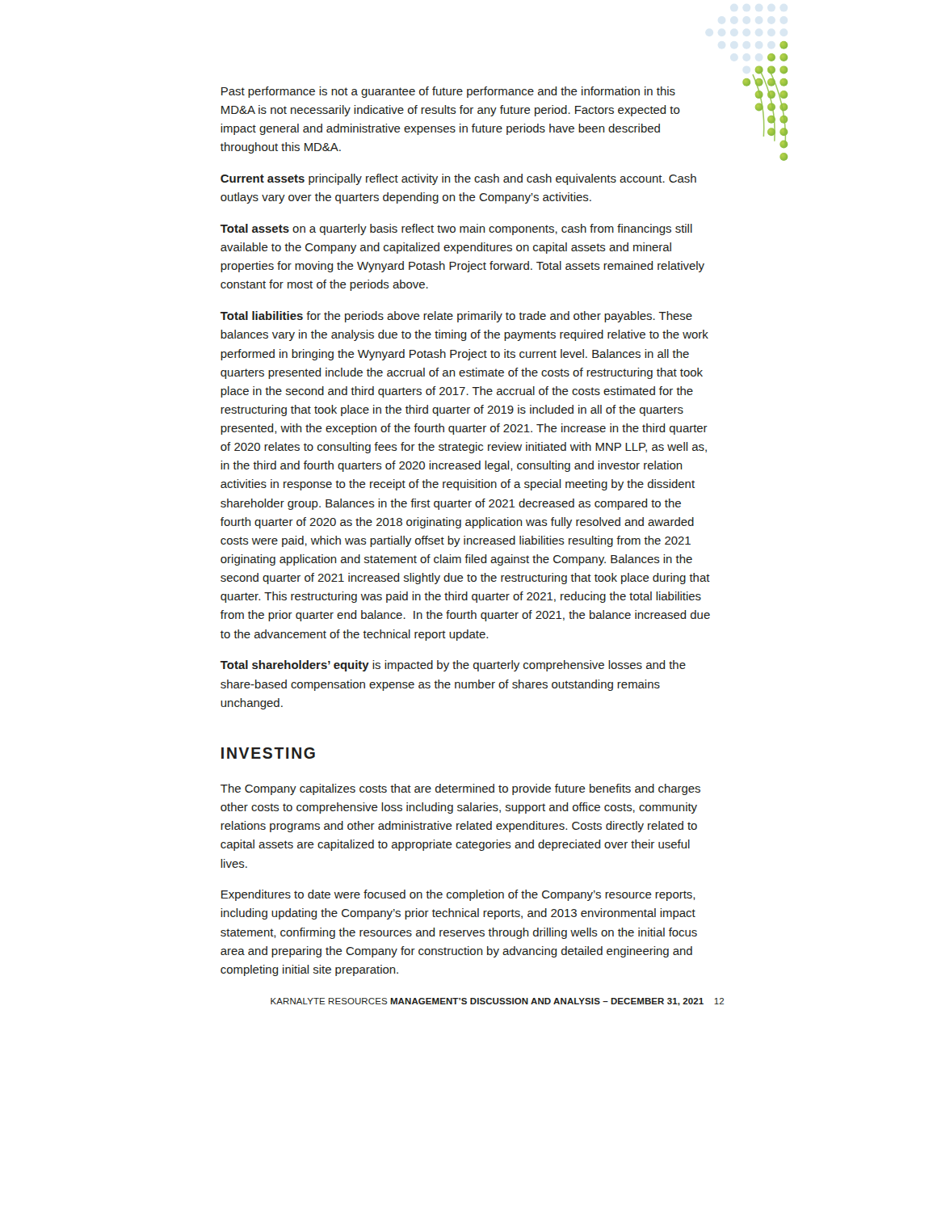Past performance is not a guarantee of future performance and the information in this MD&A is not necessarily indicative of results for any future period. Factors expected to impact general and administrative expenses in future periods have been described throughout this MD&A.
Current assets principally reflect activity in the cash and cash equivalents account. Cash outlays vary over the quarters depending on the Company’s activities.
Total assets on a quarterly basis reflect two main components, cash from financings still available to the Company and capitalized expenditures on capital assets and mineral properties for moving the Wynyard Potash Project forward. Total assets remained relatively constant for most of the periods above.
Total liabilities for the periods above relate primarily to trade and other payables. These balances vary in the analysis due to the timing of the payments required relative to the work performed in bringing the Wynyard Potash Project to its current level. Balances in all the quarters presented include the accrual of an estimate of the costs of restructuring that took place in the second and third quarters of 2017. The accrual of the costs estimated for the restructuring that took place in the third quarter of 2019 is included in all of the quarters presented, with the exception of the fourth quarter of 2021. The increase in the third quarter of 2020 relates to consulting fees for the strategic review initiated with MNP LLP, as well as, in the third and fourth quarters of 2020 increased legal, consulting and investor relation activities in response to the receipt of the requisition of a special meeting by the dissident shareholder group. Balances in the first quarter of 2021 decreased as compared to the fourth quarter of 2020 as the 2018 originating application was fully resolved and awarded costs were paid, which was partially offset by increased liabilities resulting from the 2021 originating application and statement of claim filed against the Company. Balances in the second quarter of 2021 increased slightly due to the restructuring that took place during that quarter. This restructuring was paid in the third quarter of 2021, reducing the total liabilities from the prior quarter end balance. In the fourth quarter of 2021, the balance increased due to the advancement of the technical report update.
Total shareholders’ equity is impacted by the quarterly comprehensive losses and the share-based compensation expense as the number of shares outstanding remains unchanged.
INVESTING
The Company capitalizes costs that are determined to provide future benefits and charges other costs to comprehensive loss including salaries, support and office costs, community relations programs and other administrative related expenditures. Costs directly related to capital assets are capitalized to appropriate categories and depreciated over their useful lives.
Expenditures to date were focused on the completion of the Company’s resource reports, including updating the Company’s prior technical reports, and 2013 environmental impact statement, confirming the resources and reserves through drilling wells on the initial focus area and preparing the Company for construction by advancing detailed engineering and completing initial site preparation.
KARNALYTE RESOURCES MANAGEMENT’S DISCUSSION AND ANALYSIS – DECEMBER 31, 202112